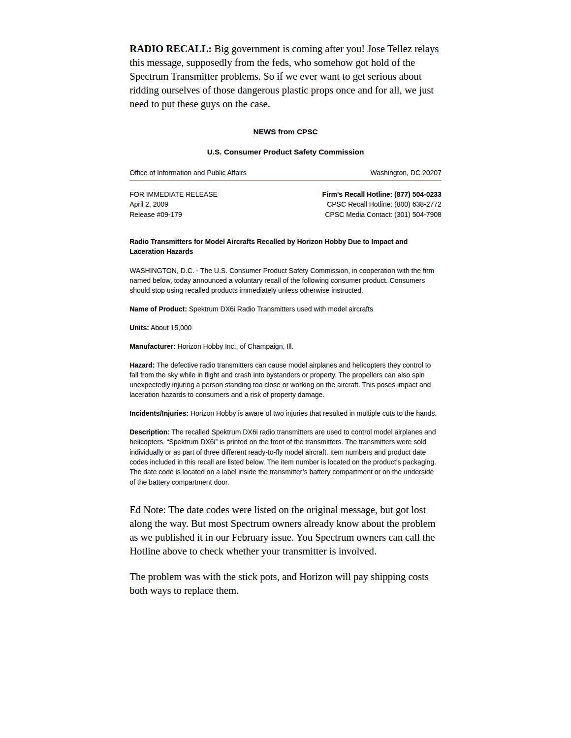RADIO RECALL: Big government is coming after you! Jose Tellez relays this message, supposedly from the feds, who somehow got hold of the Spectrum Transmitter problems. So if we ever want to get serious about ridding ourselves of those dangerous plastic props once and for all, we just need to put these guys on the case.
NEWS from CPSC
U.S. Consumer Product Safety Commission
Office of Information and Public Affairs Washington, DC 20207
FOR IMMEDIATE RELEASE
April 2, 2009
Release #09-179
Firm's Recall Hotline: (877) 504-0233
CPSC Recall Hotline: (800) 638-2772
CPSC Media Contact: (301) 504-7908
Radio Transmitters for Model Aircrafts Recalled by Horizon Hobby Due to Impact and Laceration Hazards
WASHINGTON, D.C. - The U.S. Consumer Product Safety Commission, in cooperation with the firm named below, today announced a voluntary recall of the following consumer product. Consumers should stop using recalled products immediately unless otherwise instructed.
Name of Product: Spektrum DX6i Radio Transmitters used with model aircrafts
Units: About 15,000
Manufacturer: Horizon Hobby Inc., of Champaign, Ill.
Hazard: The defective radio transmitters can cause model airplanes and helicopters they control to fall from the sky while in flight and crash into bystanders or property. The propellers can also spin unexpectedly injuring a person standing too close or working on the aircraft. This poses impact and laceration hazards to consumers and a risk of property damage.
Incidents/Injuries: Horizon Hobby is aware of two injuries that resulted in multiple cuts to the hands.
Description: The recalled Spektrum DX6i radio transmitters are used to control model airplanes and helicopters. “Spektrum DX6i” is printed on the front of the transmitters. The transmitters were sold individually or as part of three different ready-to-fly model aircraft. Item numbers and product date codes included in this recall are listed below. The item number is located on the product’s packaging. The date code is located on a label inside the transmitter’s battery compartment or on the underside of the battery compartment door.
Ed Note: The date codes were listed on the original message, but got lost along the way. But most Spectrum owners already know about the problem as we published it in our February issue. You Spectrum owners can call the Hotline above to check whether your transmitter is involved.
The problem was with the stick pots, and Horizon will pay shipping costs both ways to replace them.